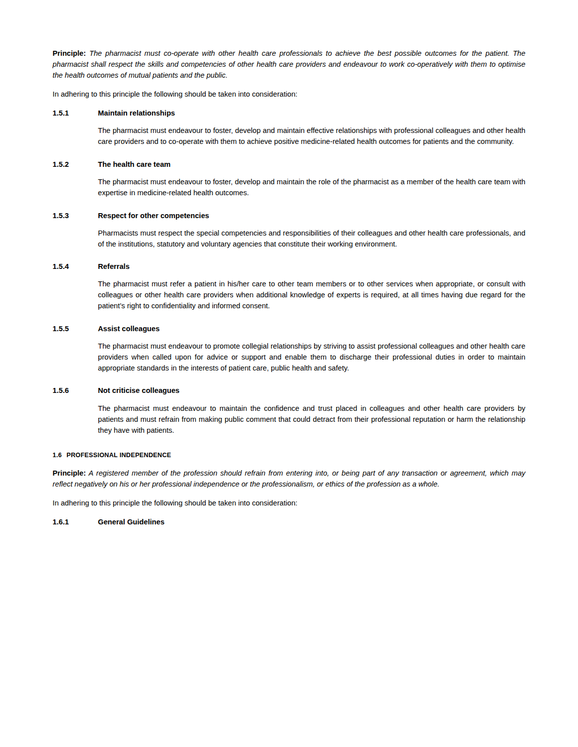Principle: The pharmacist must co-operate with other health care professionals to achieve the best possible outcomes for the patient. The pharmacist shall respect the skills and competencies of other health care providers and endeavour to work co-operatively with them to optimise the health outcomes of mutual patients and the public.
In adhering to this principle the following should be taken into consideration:
1.5.1 Maintain relationships
The pharmacist must endeavour to foster, develop and maintain effective relationships with professional colleagues and other health care providers and to co-operate with them to achieve positive medicine-related health outcomes for patients and the community.
1.5.2 The health care team
The pharmacist must endeavour to foster, develop and maintain the role of the pharmacist as a member of the health care team with expertise in medicine-related health outcomes.
1.5.3 Respect for other competencies
Pharmacists must respect the special competencies and responsibilities of their colleagues and other health care professionals, and of the institutions, statutory and voluntary agencies that constitute their working environment.
1.5.4 Referrals
The pharmacist must refer a patient in his/her care to other team members or to other services when appropriate, or consult with colleagues or other health care providers when additional knowledge of experts is required, at all times having due regard for the patient’s right to confidentiality and informed consent.
1.5.5 Assist colleagues
The pharmacist must endeavour to promote collegial relationships by striving to assist professional colleagues and other health care providers when called upon for advice or support and enable them to discharge their professional duties in order to maintain appropriate standards in the interests of patient care, public health and safety.
1.5.6 Not criticise colleagues
The pharmacist must endeavour to maintain the confidence and trust placed in colleagues and other health care providers by patients and must refrain from making public comment that could detract from their professional reputation or harm the relationship they have with patients.
1.6 PROFESSIONAL INDEPENDENCE
Principle: A registered member of the profession should refrain from entering into, or being part of any transaction or agreement, which may reflect negatively on his or her professional independence or the professionalism, or ethics of the profession as a whole.
In adhering to this principle the following should be taken into consideration:
1.6.1 General Guidelines